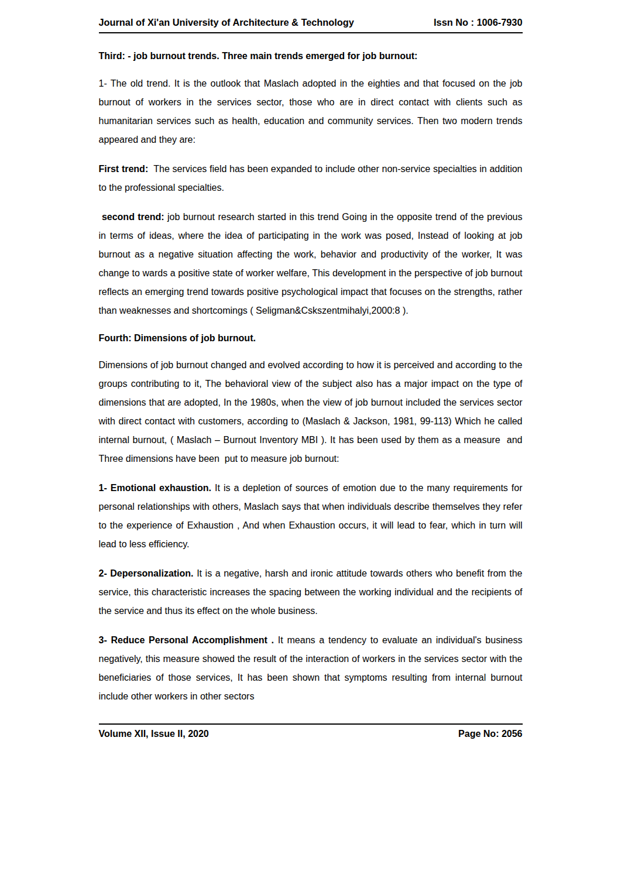Journal of Xi'an University of Architecture & Technology Issn No : 1006-7930
Third: - job burnout trends. Three main trends emerged for job burnout:
1- The old trend. It is the outlook that Maslach adopted in the eighties and that focused on the job burnout of workers in the services sector, those who are in direct contact with clients such as humanitarian services such as health, education and community services. Then two modern trends appeared and they are:
First trend: The services field has been expanded to include other non-service specialties in addition to the professional specialties.
second trend: job burnout research started in this trend Going in the opposite trend of the previous in terms of ideas, where the idea of participating in the work was posed, Instead of looking at job burnout as a negative situation affecting the work, behavior and productivity of the worker, It was change to wards a positive state of worker welfare, This development in the perspective of job burnout reflects an emerging trend towards positive psychological impact that focuses on the strengths, rather than weaknesses and shortcomings ( Seligman&Cskszentmihalyi,2000:8 ).
Fourth: Dimensions of job burnout.
Dimensions of job burnout changed and evolved according to how it is perceived and according to the groups contributing to it, The behavioral view of the subject also has a major impact on the type of dimensions that are adopted, In the 1980s, when the view of job burnout included the services sector with direct contact with customers, according to (Maslach & Jackson, 1981, 99-113) Which he called internal burnout, ( Maslach – Burnout Inventory MBI ). It has been used by them as a measure and Three dimensions have been put to measure job burnout:
1- Emotional exhaustion. It is a depletion of sources of emotion due to the many requirements for personal relationships with others, Maslach says that when individuals describe themselves they refer to the experience of Exhaustion , And when Exhaustion occurs, it will lead to fear, which in turn will lead to less efficiency.
2- Depersonalization. It is a negative, harsh and ironic attitude towards others who benefit from the service, this characteristic increases the spacing between the working individual and the recipients of the service and thus its effect on the whole business.
3- Reduce Personal Accomplishment . It means a tendency to evaluate an individual's business negatively, this measure showed the result of the interaction of workers in the services sector with the beneficiaries of those services, It has been shown that symptoms resulting from internal burnout include other workers in other sectors
Volume XII, Issue II, 2020 Page No: 2056